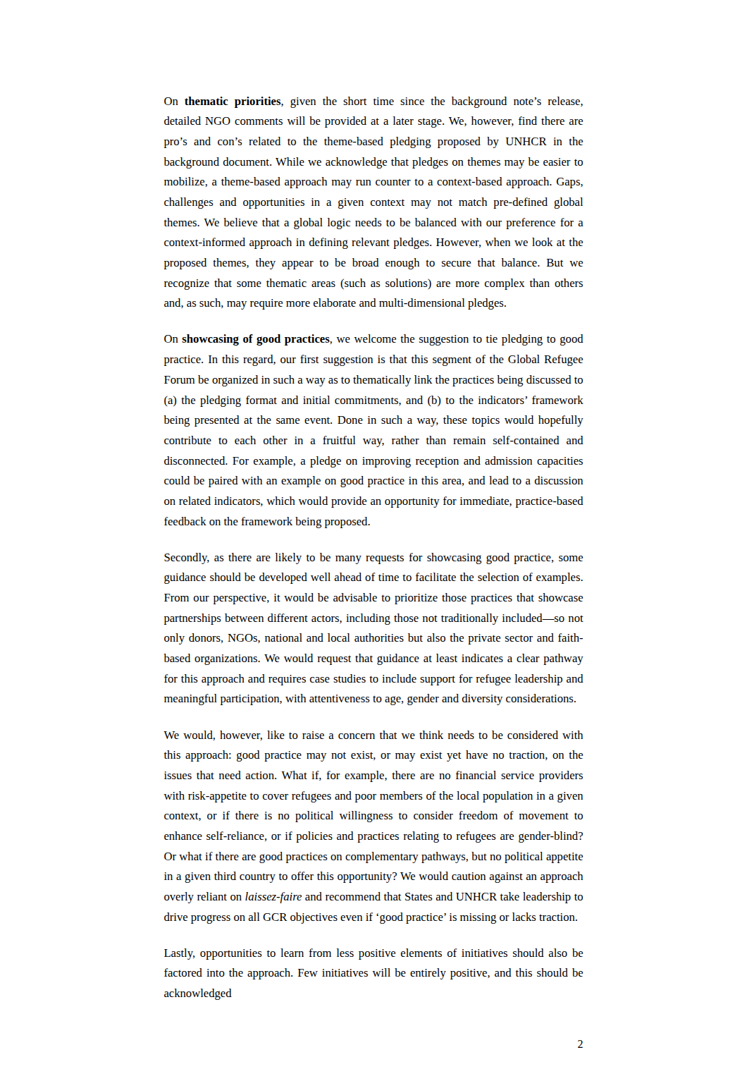On thematic priorities, given the short time since the background note’s release, detailed NGO comments will be provided at a later stage. We, however, find there are pro’s and con’s related to the theme-based pledging proposed by UNHCR in the background document. While we acknowledge that pledges on themes may be easier to mobilize, a theme-based approach may run counter to a context-based approach. Gaps, challenges and opportunities in a given context may not match pre-defined global themes. We believe that a global logic needs to be balanced with our preference for a context-informed approach in defining relevant pledges. However, when we look at the proposed themes, they appear to be broad enough to secure that balance. But we recognize that some thematic areas (such as solutions) are more complex than others and, as such, may require more elaborate and multi-dimensional pledges.
On showcasing of good practices, we welcome the suggestion to tie pledging to good practice. In this regard, our first suggestion is that this segment of the Global Refugee Forum be organized in such a way as to thematically link the practices being discussed to (a) the pledging format and initial commitments, and (b) to the indicators’ framework being presented at the same event. Done in such a way, these topics would hopefully contribute to each other in a fruitful way, rather than remain self-contained and disconnected. For example, a pledge on improving reception and admission capacities could be paired with an example on good practice in this area, and lead to a discussion on related indicators, which would provide an opportunity for immediate, practice-based feedback on the framework being proposed.
Secondly, as there are likely to be many requests for showcasing good practice, some guidance should be developed well ahead of time to facilitate the selection of examples. From our perspective, it would be advisable to prioritize those practices that showcase partnerships between different actors, including those not traditionally included—so not only donors, NGOs, national and local authorities but also the private sector and faith-based organizations. We would request that guidance at least indicates a clear pathway for this approach and requires case studies to include support for refugee leadership and meaningful participation, with attentiveness to age, gender and diversity considerations.
We would, however, like to raise a concern that we think needs to be considered with this approach: good practice may not exist, or may exist yet have no traction, on the issues that need action. What if, for example, there are no financial service providers with risk-appetite to cover refugees and poor members of the local population in a given context, or if there is no political willingness to consider freedom of movement to enhance self-reliance, or if policies and practices relating to refugees are gender-blind? Or what if there are good practices on complementary pathways, but no political appetite in a given third country to offer this opportunity? We would caution against an approach overly reliant on laissez-faire and recommend that States and UNHCR take leadership to drive progress on all GCR objectives even if ‘good practice’ is missing or lacks traction.
Lastly, opportunities to learn from less positive elements of initiatives should also be factored into the approach. Few initiatives will be entirely positive, and this should be acknowledged
2